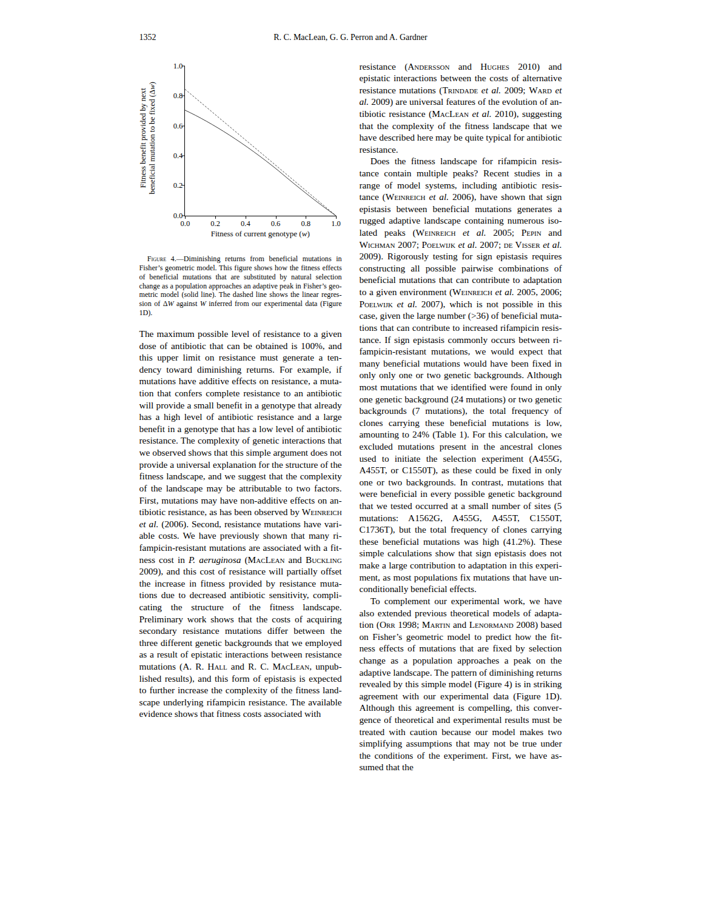1352
R. C. MacLean, G. G. Perron and A. Gardner
Fitness benefit provided by next
beneficial mutation to be fixed (Δw)
1.0
0.8
0.6
0.4
0.2
0.0
0.0
0.2
0.4
0.6
0.8
1.0
Fitness of current genotype (w)
Figure 4.—Diminishing returns from beneficial mutations in Fisher’s geometric model. This figure shows how the fitness effects of beneficial mutations that are substituted by natural selection change as a population approaches an adaptive peak in Fisher’s geometric model (solid line). The dashed line shows the linear regression of ΔW against W inferred from our experimental data (Figure 1D).
The maximum possible level of resistance to a given dose of antibiotic that can be obtained is 100%, and this upper limit on resistance must generate a tendency toward diminishing returns. For example, if mutations have additive effects on resistance, a mutation that confers complete resistance to an antibiotic will provide a small benefit in a genotype that already has a high level of antibiotic resistance and a large benefit in a genotype that has a low level of antibiotic resistance. The complexity of genetic interactions that we observed shows that this simple argument does not provide a universal explanation for the structure of the fitness landscape, and we suggest that the complexity of the landscape may be attributable to two factors. First, mutations may have non-additive effects on antibiotic resistance, as has been observed by Weinreich et al. (2006). Second, resistance mutations have variable costs. We have previously shown that many rifampicin-resistant mutations are associated with a fitness cost in P. aeruginosa (MacLean and Buckling 2009), and this cost of resistance will partially offset the increase in fitness provided by resistance mutations due to decreased antibiotic sensitivity, complicating the structure of the fitness landscape. Preliminary work shows that the costs of acquiring secondary resistance mutations differ between the three different genetic backgrounds that we employed as a result of epistatic interactions between resistance mutations (A. R. Hall and R. C. MacLean, unpublished results), and this form of epistasis is expected to further increase the complexity of the fitness landscape underlying rifampicin resistance. The available evidence shows that fitness costs associated with
resistance (Andersson and Hughes 2010) and epistatic interactions between the costs of alternative resistance mutations (Trindade et al. 2009; Ward et al. 2009) are universal features of the evolution of antibiotic resistance (MacLean et al. 2010), suggesting that the complexity of the fitness landscape that we have described here may be quite typical for antibiotic resistance.
Does the fitness landscape for rifampicin resistance contain multiple peaks? Recent studies in a range of model systems, including antibiotic resistance (Weinreich et al. 2006), have shown that sign epistasis between beneficial mutations generates a rugged adaptive landscape containing numerous isolated peaks (Weinreich et al. 2005; Pepin and Wichman 2007; Poelwijk et al. 2007; de Visser et al. 2009). Rigorously testing for sign epistasis requires constructing all possible pairwise combinations of beneficial mutations that can contribute to adaptation to a given environment (Weinreich et al. 2005, 2006; Poelwijk et al. 2007), which is not possible in this case, given the large number (>36) of beneficial mutations that can contribute to increased rifampicin resistance. If sign epistasis commonly occurs between rifampicin-resistant mutations, we would expect that many beneficial mutations would have been fixed in only only one or two genetic backgrounds. Although most mutations that we identified were found in only one genetic background (24 mutations) or two genetic backgrounds (7 mutations), the total frequency of clones carrying these beneficial mutations is low, amounting to 24% (Table 1). For this calculation, we excluded mutations present in the ancestral clones used to initiate the selection experiment (A455G, A455T, or C1550T), as these could be fixed in only one or two backgrounds. In contrast, mutations that were beneficial in every possible genetic background that we tested occurred at a small number of sites (5 mutations: A1562G, A455G, A455T, C1550T, C1736T), but the total frequency of clones carrying these beneficial mutations was high (41.2%). These simple calculations show that sign epistasis does not make a large contribution to adaptation in this experiment, as most populations fix mutations that have unconditionally beneficial effects.
To complement our experimental work, we have also extended previous theoretical models of adaptation (Orr 1998; Martin and Lenormand 2008) based on Fisher’s geometric model to predict how the fitness effects of mutations that are fixed by selection change as a population approaches a peak on the adaptive landscape. The pattern of diminishing returns revealed by this simple model (Figure 4) is in striking agreement with our experimental data (Figure 1D). Although this agreement is compelling, this convergence of theoretical and experimental results must be treated with caution because our model makes two simplifying assumptions that may not be true under the conditions of the experiment. First, we have assumed that the